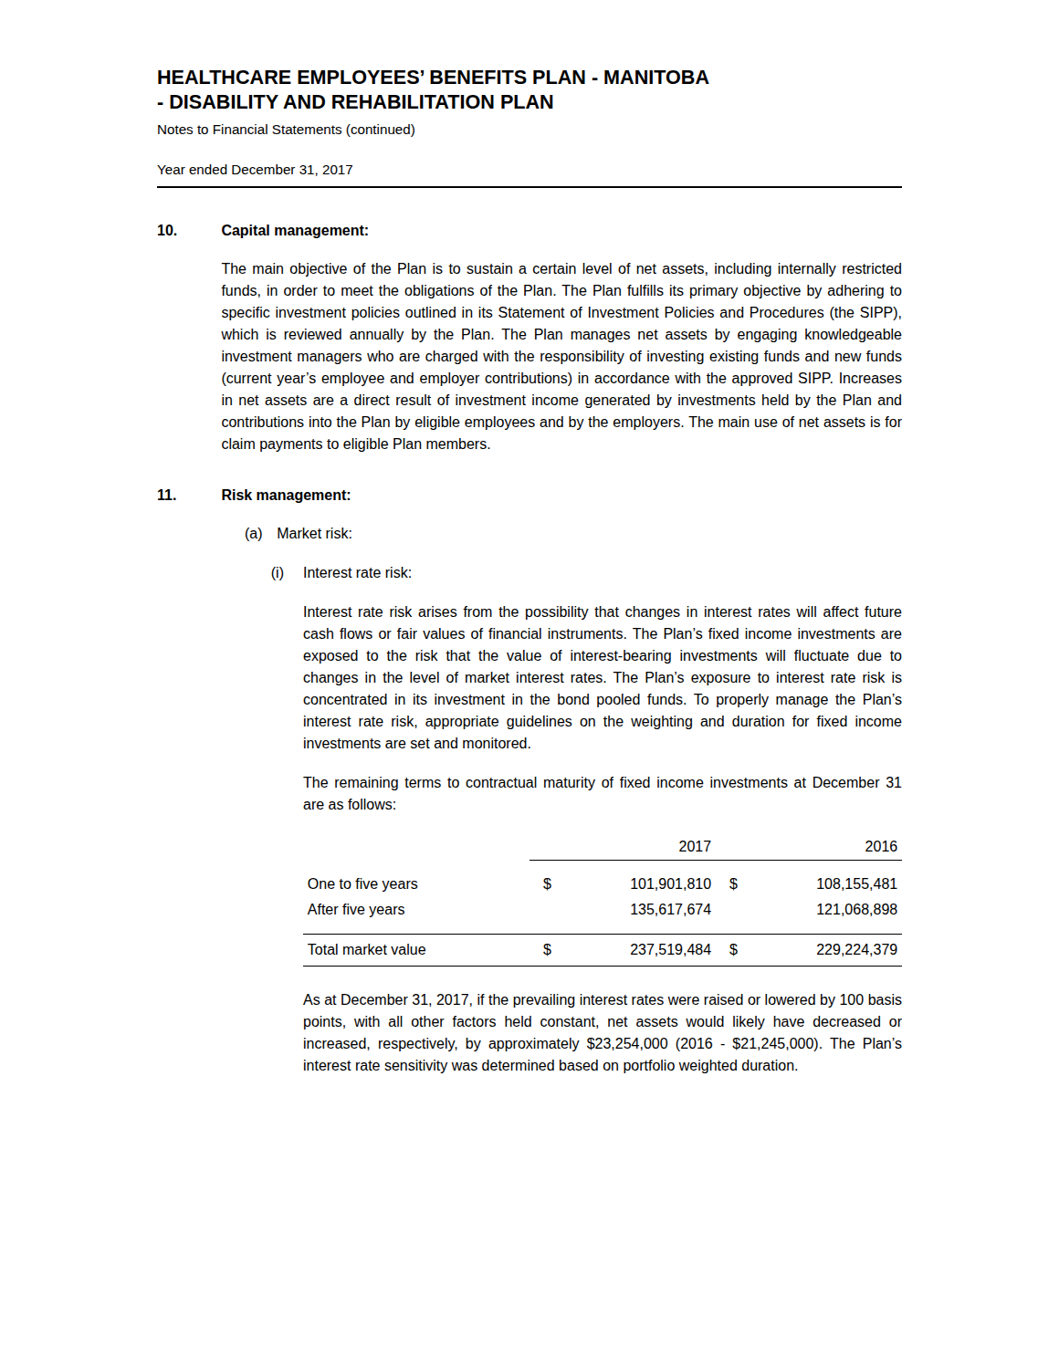Healthcare Employees’ Benefits Plan - Manitoba
- Disability and Rehabilitation Plan
Notes to Financial Statements (continued)
Year ended December 31, 2017
10. Capital management:
The main objective of the Plan is to sustain a certain level of net assets, including internally restricted funds, in order to meet the obligations of the Plan. The Plan fulfills its primary objective by adhering to specific investment policies outlined in its Statement of Investment Policies and Procedures (the SIPP), which is reviewed annually by the Plan. The Plan manages net assets by engaging knowledgeable investment managers who are charged with the responsibility of investing existing funds and new funds (current year’s employee and employer contributions) in accordance with the approved SIPP. Increases in net assets are a direct result of investment income generated by investments held by the Plan and contributions into the Plan by eligible employees and by the employers. The main use of net assets is for claim payments to eligible Plan members.
11. Risk management:
(a) Market risk:
(i) Interest rate risk:
Interest rate risk arises from the possibility that changes in interest rates will affect future cash flows or fair values of financial instruments. The Plan’s fixed income investments are exposed to the risk that the value of interest-bearing investments will fluctuate due to changes in the level of market interest rates. The Plan’s exposure to interest rate risk is concentrated in its investment in the bond pooled funds. To properly manage the Plan’s interest rate risk, appropriate guidelines on the weighting and duration for fixed income investments are set and monitored.
The remaining terms to contractual maturity of fixed income investments at December 31 are as follows:
| | 2017 | 2016 |
| --- | --- | --- |
| One to five years | $ | 101,901,810 | $ | 108,155,481 |
| After five years | | 135,617,674 | | 121,068,898 |
| Total market value | $ | 237,519,484 | $ | 229,224,379 |
As at December 31, 2017, if the prevailing interest rates were raised or lowered by 100 basis points, with all other factors held constant, net assets would likely have decreased or increased, respectively, by approximately $23,254,000 (2016 - $21,245,000). The Plan’s interest rate sensitivity was determined based on portfolio weighted duration.